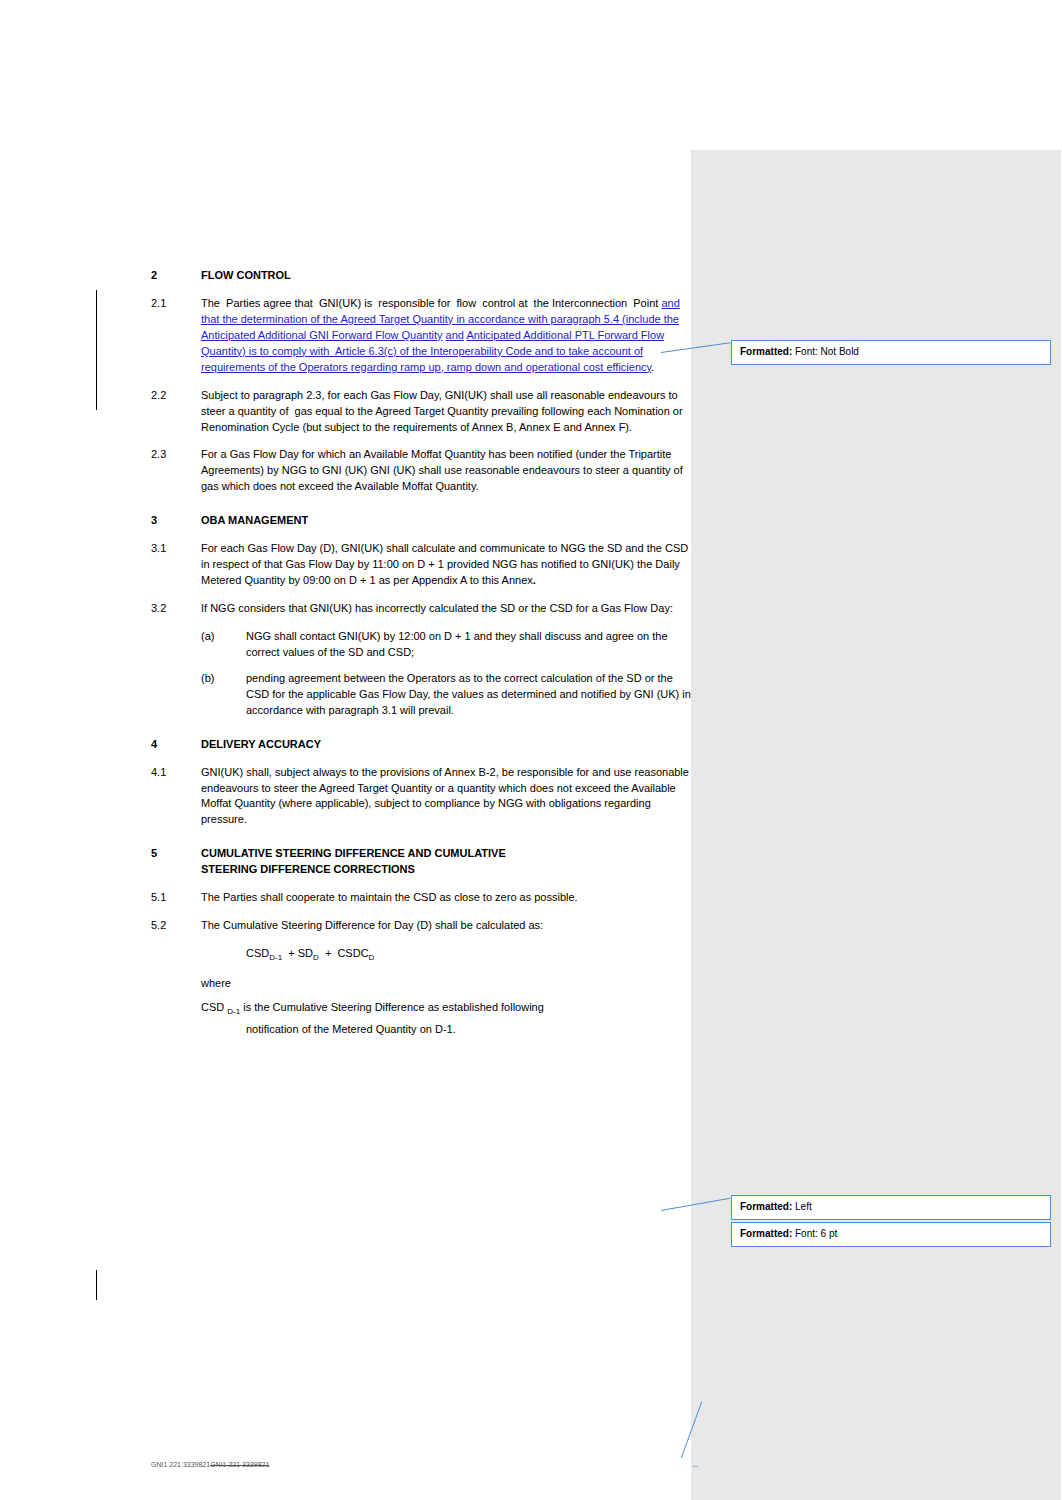2
FLOW CONTROL
2.1
The Parties agree that GNI(UK) is responsible for flow control at the Interconnection Point and that the determination of the Agreed Target Quantity in accordance with paragraph 5.4 (include the Anticipated Additional GNI Forward Flow Quantity and Anticipated Additional PTL Forward Flow Quantity) is to comply with Article 6.3(c) of the Interoperability Code and to take account of requirements of the Operators regarding ramp up, ramp down and operational cost efficiency.
2.2
Subject to paragraph 2.3, for each Gas Flow Day, GNI(UK) shall use all reasonable endeavours to steer a quantity of gas equal to the Agreed Target Quantity prevailing following each Nomination or Renomination Cycle (but subject to the requirements of Annex B, Annex E and Annex F).
2.3
For a Gas Flow Day for which an Available Moffat Quantity has been notified (under the Tripartite Agreements) by NGG to GNI (UK) GNI (UK) shall use reasonable endeavours to steer a quantity of gas which does not exceed the Available Moffat Quantity.
3
OBA MANAGEMENT
3.1
For each Gas Flow Day (D), GNI(UK) shall calculate and communicate to NGG the SD and the CSD in respect of that Gas Flow Day by 11:00 on D + 1 provided NGG has notified to GNI(UK) the Daily Metered Quantity by 09:00 on D + 1 as per Appendix A to this Annex.
3.2
If NGG considers that GNI(UK) has incorrectly calculated the SD or the CSD for a Gas Flow Day:
(a)
NGG shall contact GNI(UK) by 12:00 on D + 1 and they shall discuss and agree on the correct values of the SD and CSD;
(b)
pending agreement between the Operators as to the correct calculation of the SD or the CSD for the applicable Gas Flow Day, the values as determined and notified by GNI (UK) in accordance with paragraph 3.1 will prevail.
4
DELIVERY ACCURACY
4.1
GNI(UK) shall, subject always to the provisions of Annex B-2, be responsible for and use reasonable endeavours to steer the Agreed Target Quantity or a quantity which does not exceed the Available Moffat Quantity (where applicable), subject to compliance by NGG with obligations regarding pressure.
5
CUMULATIVE STEERING DIFFERENCE AND CUMULATIVE
STEERING DIFFERENCE CORRECTIONS
5.1
The Parties shall cooperate to maintain the CSD as close to zero as possible.
5.2
The Cumulative Steering Difference for Day (D) shall be calculated as:
CSDD-1 + SDD + CSDCD
where
CSD D-1 is the Cumulative Steering Difference as established following
notification of the Metered Quantity on D-1.
Formatted: Font: Not Bold
Formatted: Left
Formatted: Font: 6 pt
GNI1 221 3339821GNI1 221 3339821
←